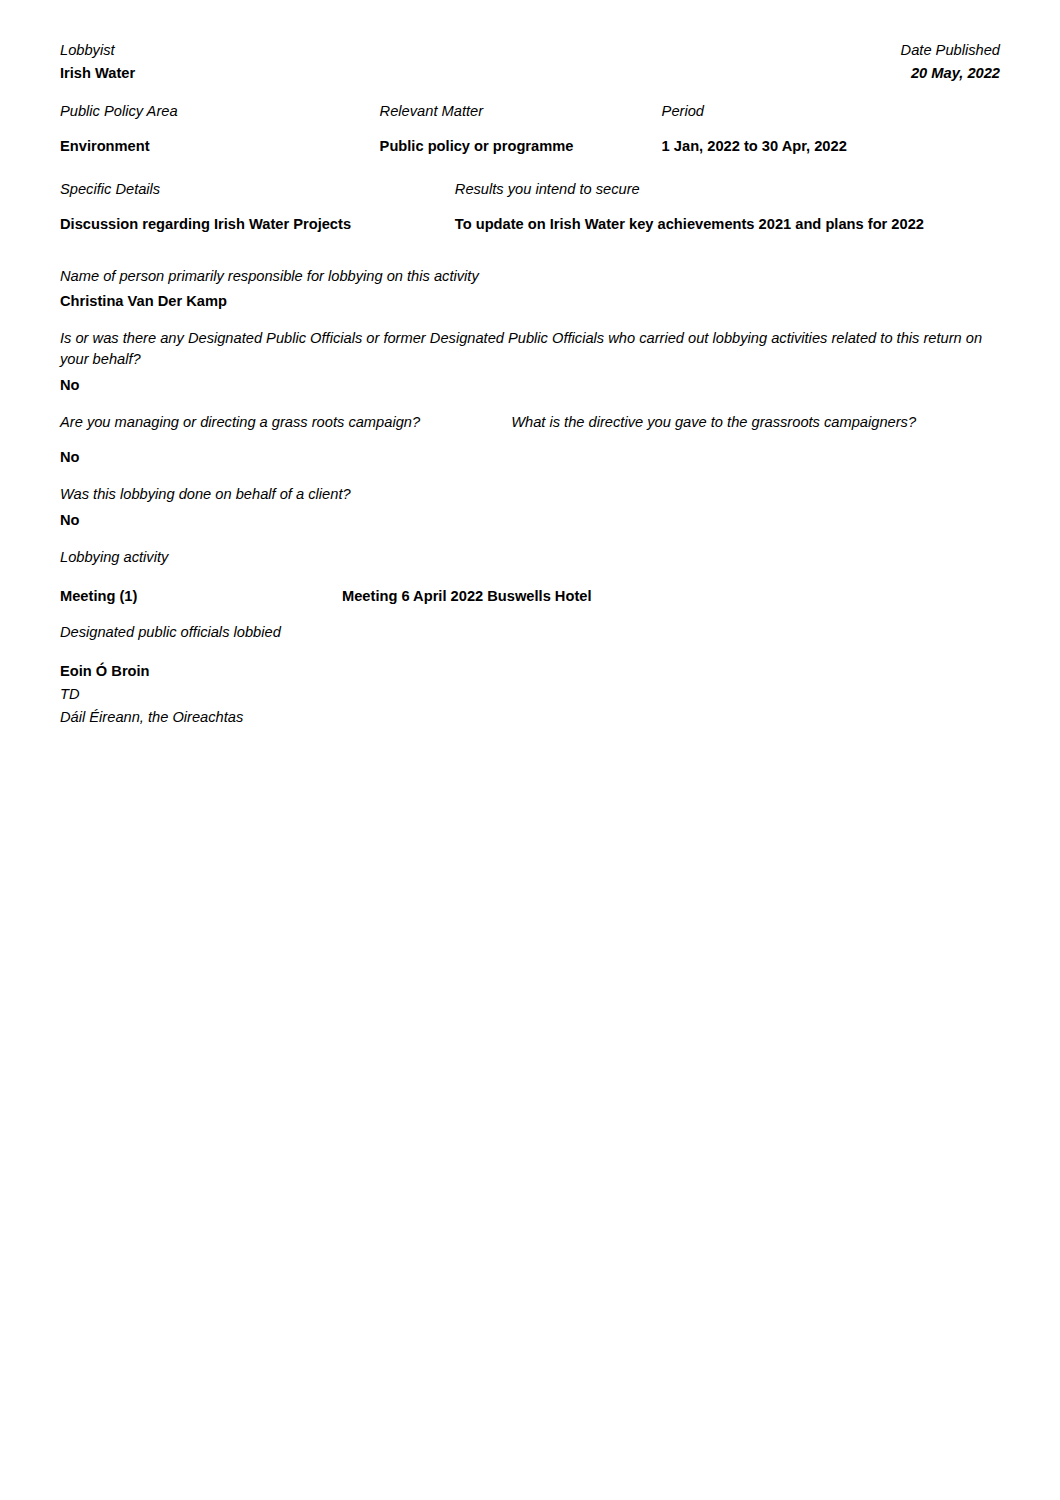Lobbyist
Date Published
Irish Water
20 May, 2022
Public Policy Area
Relevant Matter
Period
Environment
Public policy or programme
1 Jan, 2022 to 30 Apr, 2022
Specific Details
Results you intend to secure
Discussion regarding Irish Water Projects
To update on Irish Water key achievements 2021 and plans for 2022
Name of person primarily responsible for lobbying on this activity
Christina Van Der Kamp
Is or was there any Designated Public Officials or former Designated Public Officials who carried out lobbying activities related to this return on your behalf?
No
Are you managing or directing a grass roots campaign?
What is the directive you gave to the grassroots campaigners?
No
Was this lobbying done on behalf of a client?
No
Lobbying activity
Meeting (1)
Meeting 6 April 2022 Buswells Hotel
Designated public officials lobbied
Eoin Ó Broin
TD
Dáil Éireann, the Oireachtas